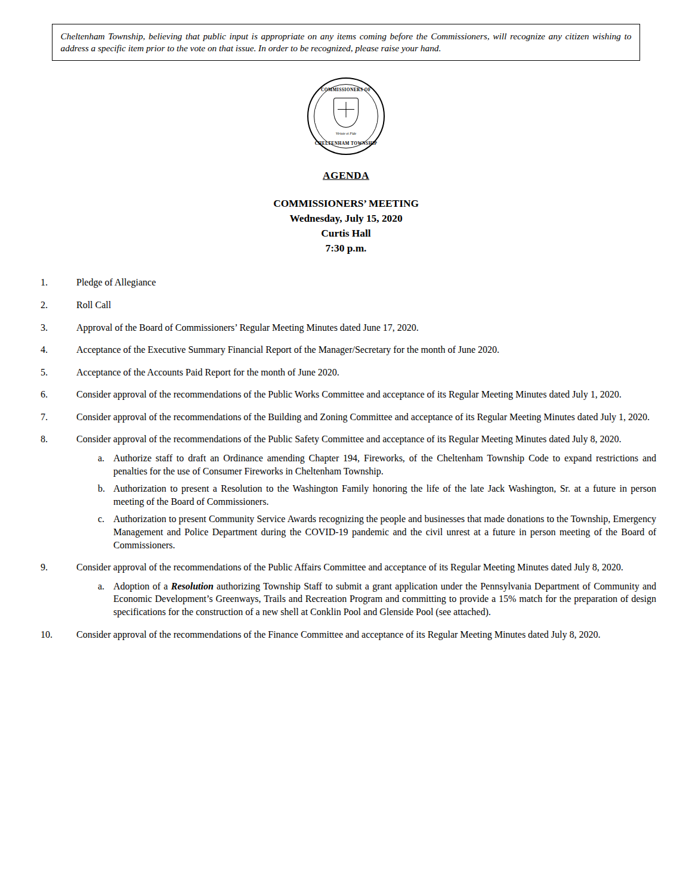Cheltenham Township, believing that public input is appropriate on any items coming before the Commissioners, will recognize any citizen wishing to address a specific item prior to the vote on that issue. In order to be recognized, please raise your hand.
Commissioners of
Virtute et Fide
Cheltenham Township
AGENDA
COMMISSIONERS’ MEETING
Wednesday, July 15, 2020
Curtis Hall
7:30 p.m.
Pledge of Allegiance
Roll Call
Approval of the Board of Commissioners’ Regular Meeting Minutes dated June 17, 2020.
Acceptance of the Executive Summary Financial Report of the Manager/Secretary for the month of June 2020.
Acceptance of the Accounts Paid Report for the month of June 2020.
Consider approval of the recommendations of the Public Works Committee and acceptance of its Regular Meeting Minutes dated July 1, 2020.
Consider approval of the recommendations of the Building and Zoning Committee and acceptance of its Regular Meeting Minutes dated July 1, 2020.
Consider approval of the recommendations of the Public Safety Committee and acceptance of its Regular Meeting Minutes dated July 8, 2020.
Authorize staff to draft an Ordinance amending Chapter 194, Fireworks, of the Cheltenham Township Code to expand restrictions and penalties for the use of Consumer Fireworks in Cheltenham Township.
Authorization to present a Resolution to the Washington Family honoring the life of the late Jack Washington, Sr. at a future in person meeting of the Board of Commissioners.
Authorization to present Community Service Awards recognizing the people and businesses that made donations to the Township, Emergency Management and Police Department during the COVID-19 pandemic and the civil unrest at a future in person meeting of the Board of Commissioners.
Consider approval of the recommendations of the Public Affairs Committee and acceptance of its Regular Meeting Minutes dated July 8, 2020.
Adoption of a Resolution authorizing Township Staff to submit a grant application under the Pennsylvania Department of Community and Economic Development’s Greenways, Trails and Recreation Program and committing to provide a 15% match for the preparation of design specifications for the construction of a new shell at Conklin Pool and Glenside Pool (see attached).
Consider approval of the recommendations of the Finance Committee and acceptance of its Regular Meeting Minutes dated July 8, 2020.